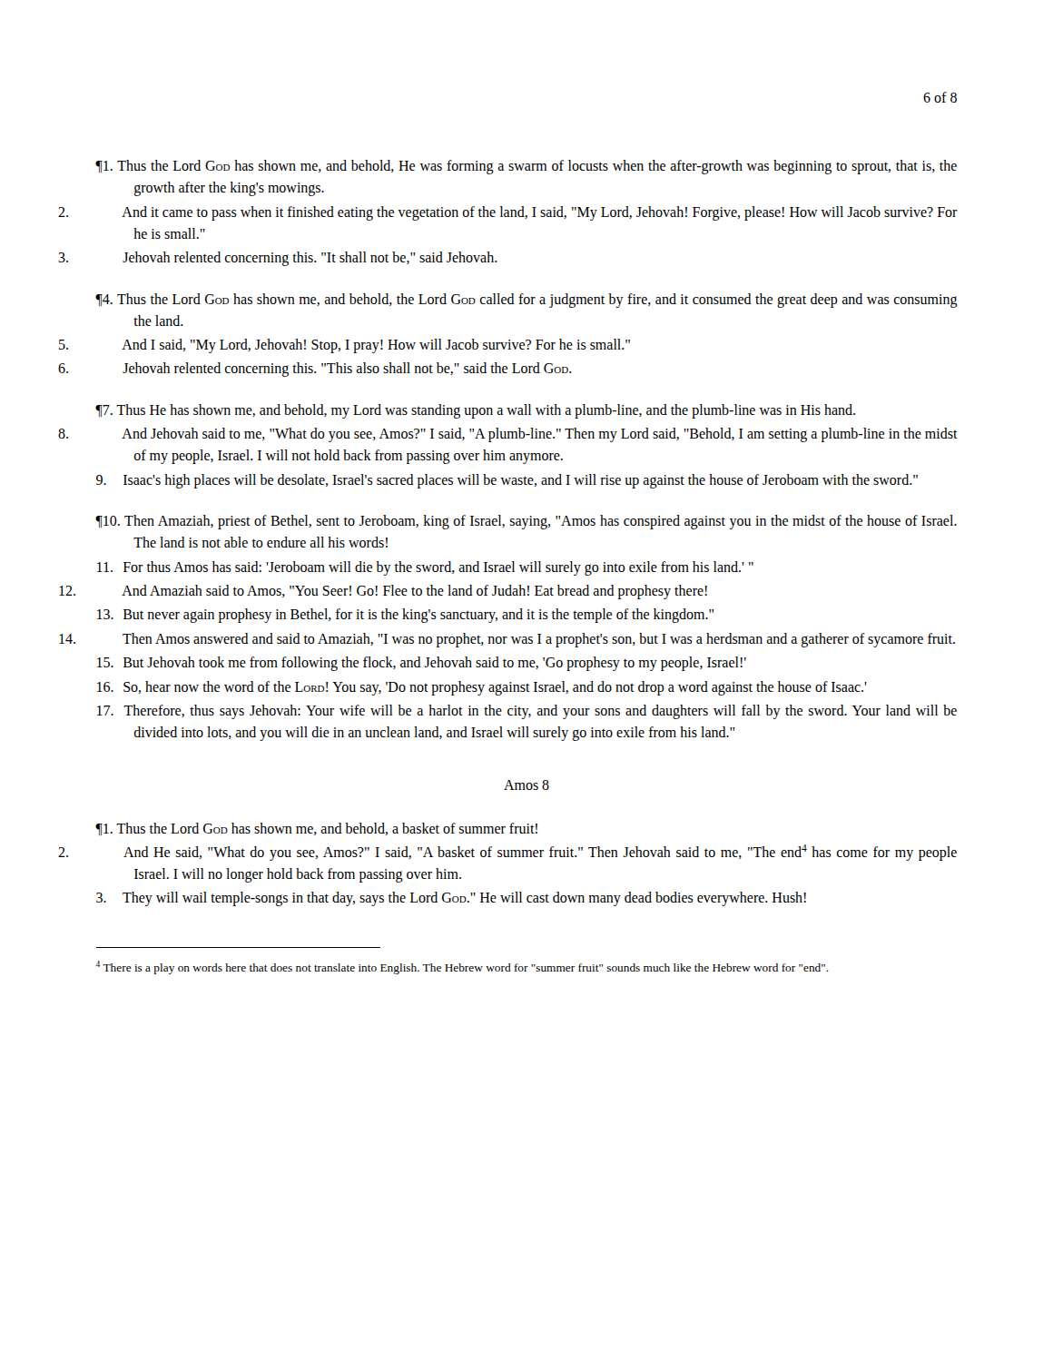6 of 8
¶1. Thus the Lord God has shown me, and behold, He was forming a swarm of locusts when the after-growth was beginning to sprout, that is, the growth after the king's mowings.
2. And it came to pass when it finished eating the vegetation of the land, I said, "My Lord, Jehovah! Forgive, please! How will Jacob survive? For he is small."
3. Jehovah relented concerning this. "It shall not be," said Jehovah.
¶4. Thus the Lord God has shown me, and behold, the Lord God called for a judgment by fire, and it consumed the great deep and was consuming the land.
5. And I said, "My Lord, Jehovah! Stop, I pray! How will Jacob survive? For he is small."
6. Jehovah relented concerning this. "This also shall not be," said the Lord God.
¶7. Thus He has shown me, and behold, my Lord was standing upon a wall with a plumb-line, and the plumb-line was in His hand.
8. And Jehovah said to me, "What do you see, Amos?" I said, "A plumb-line." Then my Lord said, "Behold, I am setting a plumb-line in the midst of my people, Israel. I will not hold back from passing over him anymore.
9. Isaac's high places will be desolate, Israel's sacred places will be waste, and I will rise up against the house of Jeroboam with the sword."
¶10. Then Amaziah, priest of Bethel, sent to Jeroboam, king of Israel, saying, "Amos has conspired against you in the midst of the house of Israel. The land is not able to endure all his words!
11. For thus Amos has said: 'Jeroboam will die by the sword, and Israel will surely go into exile from his land.' "
12. And Amaziah said to Amos, "You Seer! Go! Flee to the land of Judah! Eat bread and prophesy there!
13. But never again prophesy in Bethel, for it is the king's sanctuary, and it is the temple of the kingdom."
14. Then Amos answered and said to Amaziah, "I was no prophet, nor was I a prophet's son, but I was a herdsman and a gatherer of sycamore fruit.
15. But Jehovah took me from following the flock, and Jehovah said to me, 'Go prophesy to my people, Israel!'
16. So, hear now the word of the Lord! You say, 'Do not prophesy against Israel, and do not drop a word against the house of Isaac.'
17. Therefore, thus says Jehovah: Your wife will be a harlot in the city, and your sons and daughters will fall by the sword. Your land will be divided into lots, and you will die in an unclean land, and Israel will surely go into exile from his land."
Amos 8
¶1. Thus the Lord God has shown me, and behold, a basket of summer fruit!
2. And He said, "What do you see, Amos?" I said, "A basket of summer fruit." Then Jehovah said to me, "The end4 has come for my people Israel. I will no longer hold back from passing over him.
3. They will wail temple-songs in that day, says the Lord God." He will cast down many dead bodies everywhere. Hush!
4 There is a play on words here that does not translate into English. The Hebrew word for "summer fruit" sounds much like the Hebrew word for "end".